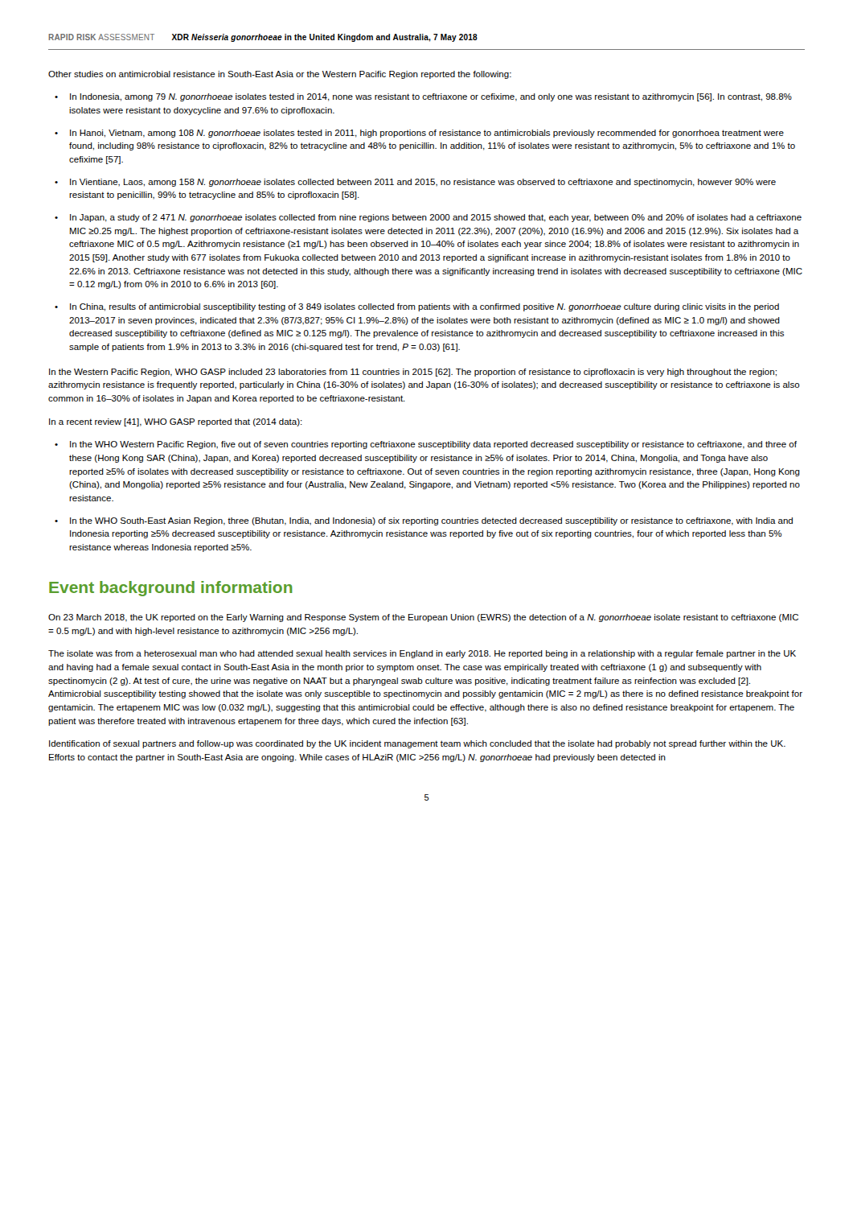RAPID RISK ASSESSMENT XDR Neisseria gonorrhoeae in the United Kingdom and Australia, 7 May 2018
Other studies on antimicrobial resistance in South-East Asia or the Western Pacific Region reported the following:
In Indonesia, among 79 N. gonorrhoeae isolates tested in 2014, none was resistant to ceftriaxone or cefixime, and only one was resistant to azithromycin [56]. In contrast, 98.8% isolates were resistant to doxycycline and 97.6% to ciprofloxacin.
In Hanoi, Vietnam, among 108 N. gonorrhoeae isolates tested in 2011, high proportions of resistance to antimicrobials previously recommended for gonorrhoea treatment were found, including 98% resistance to ciprofloxacin, 82% to tetracycline and 48% to penicillin. In addition, 11% of isolates were resistant to azithromycin, 5% to ceftriaxone and 1% to cefixime [57].
In Vientiane, Laos, among 158 N. gonorrhoeae isolates collected between 2011 and 2015, no resistance was observed to ceftriaxone and spectinomycin, however 90% were resistant to penicillin, 99% to tetracycline and 85% to ciprofloxacin [58].
In Japan, a study of 2 471 N. gonorrhoeae isolates collected from nine regions between 2000 and 2015 showed that, each year, between 0% and 20% of isolates had a ceftriaxone MIC ≥0.25 mg/L. The highest proportion of ceftriaxone-resistant isolates were detected in 2011 (22.3%), 2007 (20%), 2010 (16.9%) and 2006 and 2015 (12.9%). Six isolates had a ceftriaxone MIC of 0.5 mg/L. Azithromycin resistance (≥1 mg/L) has been observed in 10–40% of isolates each year since 2004; 18.8% of isolates were resistant to azithromycin in 2015 [59]. Another study with 677 isolates from Fukuoka collected between 2010 and 2013 reported a significant increase in azithromycin-resistant isolates from 1.8% in 2010 to 22.6% in 2013. Ceftriaxone resistance was not detected in this study, although there was a significantly increasing trend in isolates with decreased susceptibility to ceftriaxone (MIC = 0.12 mg/L) from 0% in 2010 to 6.6% in 2013 [60].
In China, results of antimicrobial susceptibility testing of 3 849 isolates collected from patients with a confirmed positive N. gonorrhoeae culture during clinic visits in the period 2013–2017 in seven provinces, indicated that 2.3% (87/3,827; 95% CI 1.9%–2.8%) of the isolates were both resistant to azithromycin (defined as MIC ≥ 1.0 mg/l) and showed decreased susceptibility to ceftriaxone (defined as MIC ≥ 0.125 mg/l). The prevalence of resistance to azithromycin and decreased susceptibility to ceftriaxone increased in this sample of patients from 1.9% in 2013 to 3.3% in 2016 (chi-squared test for trend, P = 0.03) [61].
In the Western Pacific Region, WHO GASP included 23 laboratories from 11 countries in 2015 [62]. The proportion of resistance to ciprofloxacin is very high throughout the region; azithromycin resistance is frequently reported, particularly in China (16-30% of isolates) and Japan (16-30% of isolates); and decreased susceptibility or resistance to ceftriaxone is also common in 16–30% of isolates in Japan and Korea reported to be ceftriaxone-resistant.
In a recent review [41], WHO GASP reported that (2014 data):
In the WHO Western Pacific Region, five out of seven countries reporting ceftriaxone susceptibility data reported decreased susceptibility or resistance to ceftriaxone, and three of these (Hong Kong SAR (China), Japan, and Korea) reported decreased susceptibility or resistance in ≥5% of isolates. Prior to 2014, China, Mongolia, and Tonga have also reported ≥5% of isolates with decreased susceptibility or resistance to ceftriaxone. Out of seven countries in the region reporting azithromycin resistance, three (Japan, Hong Kong (China), and Mongolia) reported ≥5% resistance and four (Australia, New Zealand, Singapore, and Vietnam) reported <5% resistance. Two (Korea and the Philippines) reported no resistance.
In the WHO South-East Asian Region, three (Bhutan, India, and Indonesia) of six reporting countries detected decreased susceptibility or resistance to ceftriaxone, with India and Indonesia reporting ≥5% decreased susceptibility or resistance. Azithromycin resistance was reported by five out of six reporting countries, four of which reported less than 5% resistance whereas Indonesia reported ≥5%.
Event background information
On 23 March 2018, the UK reported on the Early Warning and Response System of the European Union (EWRS) the detection of a N. gonorrhoeae isolate resistant to ceftriaxone (MIC = 0.5 mg/L) and with high-level resistance to azithromycin (MIC >256 mg/L).
The isolate was from a heterosexual man who had attended sexual health services in England in early 2018. He reported being in a relationship with a regular female partner in the UK and having had a female sexual contact in South-East Asia in the month prior to symptom onset. The case was empirically treated with ceftriaxone (1 g) and subsequently with spectinomycin (2 g). At test of cure, the urine was negative on NAAT but a pharyngeal swab culture was positive, indicating treatment failure as reinfection was excluded [2]. Antimicrobial susceptibility testing showed that the isolate was only susceptible to spectinomycin and possibly gentamicin (MIC = 2 mg/L) as there is no defined resistance breakpoint for gentamicin. The ertapenem MIC was low (0.032 mg/L), suggesting that this antimicrobial could be effective, although there is also no defined resistance breakpoint for ertapenem. The patient was therefore treated with intravenous ertapenem for three days, which cured the infection [63].
Identification of sexual partners and follow-up was coordinated by the UK incident management team which concluded that the isolate had probably not spread further within the UK. Efforts to contact the partner in South-East Asia are ongoing. While cases of HLAziR (MIC >256 mg/L) N. gonorrhoeae had previously been detected in
5